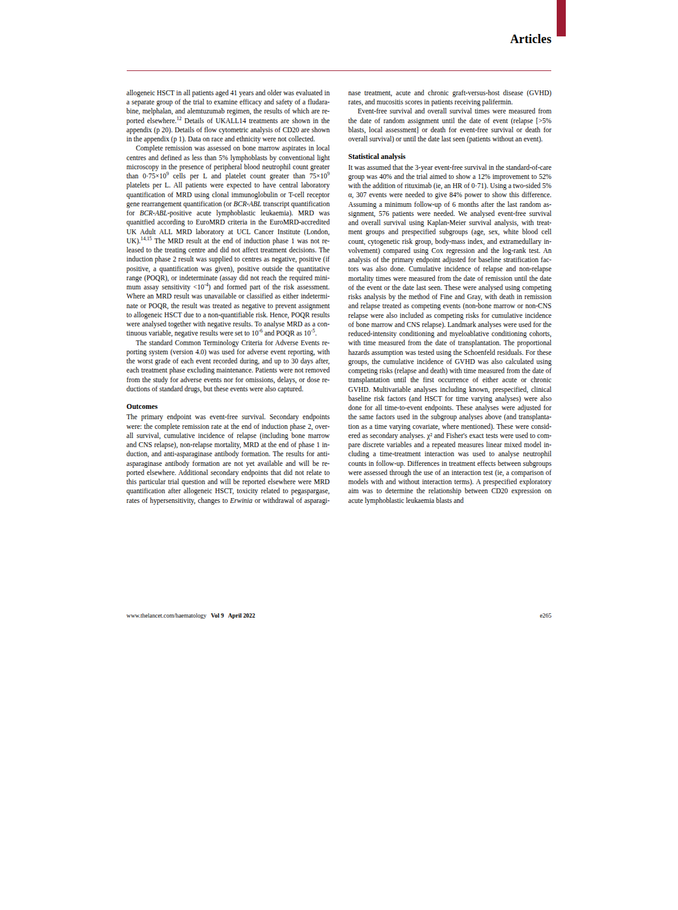Articles
allogeneic HSCT in all patients aged 41 years and older was evaluated in a separate group of the trial to examine efficacy and safety of a fludarabine, melphalan, and alemtuzumab regimen, the results of which are reported elsewhere.12 Details of UKALL14 treatments are shown in the appendix (p 20). Details of flow cytometric analysis of CD20 are shown in the appendix (p 1). Data on race and ethnicity were not collected.
Complete remission was assessed on bone marrow aspirates in local centres and defined as less than 5% lymphoblasts by conventional light microscopy in the presence of peripheral blood neutrophil count greater than 0·75×109 cells per L and platelet count greater than 75×109 platelets per L. All patients were expected to have central laboratory quantification of MRD using clonal immunoglobulin or T-cell receptor gene rearrangement quantification (or BCR-ABL transcript quantification for BCR-ABL-positive acute lymphoblastic leukaemia). MRD was quanitfied according to EuroMRD criteria in the EuroMRD-accredited UK Adult ALL MRD laboratory at UCL Cancer Institute (London, UK).14,15 The MRD result at the end of induction phase 1 was not released to the treating centre and did not affect treatment decisions. The induction phase 2 result was supplied to centres as negative, positive (if positive, a quantification was given), positive outside the quantitative range (POQR), or indeterminate (assay did not reach the required minimum assay sensitivity <10-4) and formed part of the risk assessment. Where an MRD result was unavailable or classified as either indeterminate or POQR, the result was treated as negative to prevent assignment to allogeneic HSCT due to a non-quantifiable risk. Hence, POQR results were analysed together with negative results. To analyse MRD as a continuous variable, negative results were set to 10-6 and POQR as 10-5.
The standard Common Terminology Criteria for Adverse Events reporting system (version 4.0) was used for adverse event reporting, with the worst grade of each event recorded during, and up to 30 days after, each treatment phase excluding maintenance. Patients were not removed from the study for adverse events nor for omissions, delays, or dose reductions of standard drugs, but these events were also captured.
Outcomes
The primary endpoint was event-free survival. Secondary endpoints were: the complete remission rate at the end of induction phase 2, overall survival, cumulative incidence of relapse (including bone marrow and CNS relapse), non-relapse mortality, MRD at the end of phase 1 induction, and anti-asparaginase antibody formation. The results for anti-asparaginase antibody formation are not yet available and will be reported elsewhere. Additional secondary endpoints that did not relate to this particular trial question and will be reported elsewhere were MRD quantification after allogeneic HSCT, toxicity related to pegaspargase, rates of hypersensitivity, changes to Erwinia or withdrawal of asparaginase treatment, acute and chronic graft-versus-host disease (GVHD) rates, and mucositis scores in patients receiving palifermin.
Event-free survival and overall survival times were measured from the date of random assignment until the date of event (relapse [>5% blasts, local assessment] or death for event-free survival or death for overall survival) or until the date last seen (patients without an event).
Statistical analysis
It was assumed that the 3-year event-free survival in the standard-of-care group was 40% and the trial aimed to show a 12% improvement to 52% with the addition of rituximab (ie, an HR of 0·71). Using a two-sided 5% α, 307 events were needed to give 84% power to show this difference. Assuming a minimum follow-up of 6 months after the last random assignment, 576 patients were needed. We analysed event-free survival and overall survival using Kaplan-Meier survival analysis, with treatment groups and prespecified subgroups (age, sex, white blood cell count, cytogenetic risk group, body-mass index, and extramedullary involvement) compared using Cox regression and the log-rank test. An analysis of the primary endpoint adjusted for baseline stratification factors was also done. Cumulative incidence of relapse and non-relapse mortality times were measured from the date of remission until the date of the event or the date last seen. These were analysed using competing risks analysis by the method of Fine and Gray, with death in remission and relapse treated as competing events (non-bone marrow or non-CNS relapse were also included as competing risks for cumulative incidence of bone marrow and CNS relapse). Landmark analyses were used for the reduced-intensity conditioning and myeloablative conditioning cohorts, with time measured from the date of transplantation. The proportional hazards assumption was tested using the Schoenfeld residuals. For these groups, the cumulative incidence of GVHD was also calculated using competing risks (relapse and death) with time measured from the date of transplantation until the first occurrence of either acute or chronic GVHD. Multivariable analyses including known, prespecified, clinical baseline risk factors (and HSCT for time varying analyses) were also done for all time-to-event endpoints. These analyses were adjusted for the same factors used in the subgroup analyses above (and transplantation as a time varying covariate, where mentioned). These were considered as secondary analyses. χ² and Fisher's exact tests were used to compare discrete variables and a repeated measures linear mixed model including a time-treatment interaction was used to analyse neutrophil counts in follow-up. Differences in treatment effects between subgroups were assessed through the use of an interaction test (ie, a comparison of models with and without interaction terms). A prespecified exploratory aim was to determine the relationship between CD20 expression on acute lymphoblastic leukaemia blasts and
www.thelancet.com/haematology Vol 9 April 2022
e265